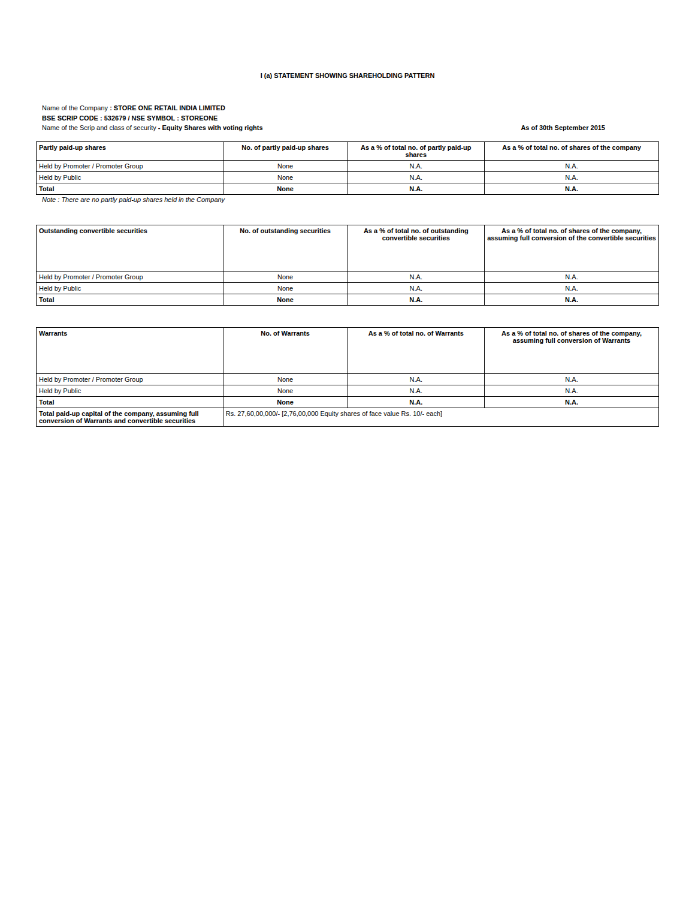I (a) STATEMENT SHOWING SHAREHOLDING PATTERN
Name of the Company : STORE ONE RETAIL INDIA LIMITED
BSE SCRIP CODE : 532679 / NSE SYMBOL : STOREONE
Name of the Scrip and class of security - Equity Shares with voting rights As of 30th September 2015
| Partly paid-up shares | No. of partly paid-up shares | As a % of total no. of partly paid-up shares | As a % of total no. of shares of the company |
| --- | --- | --- | --- |
| Held by Promoter / Promoter Group | None | N.A. | N.A. |
| Held by Public | None | N.A. | N.A. |
| Total | None | N.A. | N.A. |
Note : There are no partly paid-up shares held in the Company
| Outstanding convertible securities | No. of outstanding securities | As a % of total no. of outstanding convertible securities | As a % of total no. of shares of the company, assuming full conversion of the convertible securities |
| --- | --- | --- | --- |
| Held by Promoter / Promoter Group | None | N.A. | N.A. |
| Held by Public | None | N.A. | N.A. |
| Total | None | N.A. | N.A. |
| Warrants | No. of Warrants | As a % of total no. of Warrants | As a % of total no. of shares of the company, assuming full conversion of Warrants |
| --- | --- | --- | --- |
| Held by Promoter / Promoter Group | None | N.A. | N.A. |
| Held by Public | None | N.A. | N.A. |
| Total | None | N.A. | N.A. |
| Total paid-up capital of the company, assuming full conversion of Warrants and convertible securities | Rs. 27,60,00,000/- [2,76,00,000 Equity shares of face value Rs. 10/- each] |